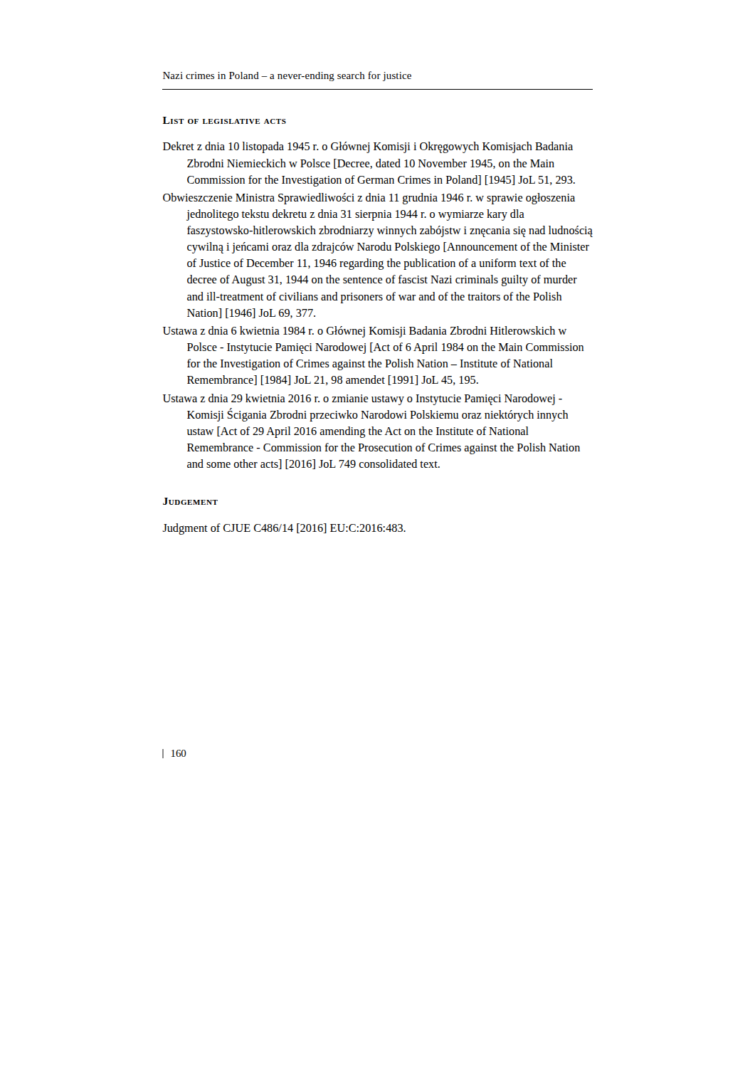Nazi crimes in Poland – a never-ending search for justice
List of legislative acts
Dekret z dnia 10 listopada 1945 r. o Głównej Komisji i Okręgowych Komisjach Badania Zbrodni Niemieckich w Polsce [Decree, dated 10 November 1945, on the Main Commission for the Investigation of German Crimes in Poland] [1945] JoL 51, 293.
Obwieszczenie Ministra Sprawiedliwości z dnia 11 grudnia 1946 r. w sprawie ogłoszenia jednolitego tekstu dekretu z dnia 31 sierpnia 1944 r. o wymiarze kary dla faszystowsko-hitlerowskich zbrodniarzy winnych zabójstw i znęcania się nad ludnością cywilną i jeńcami oraz dla zdrajców Narodu Polskiego [Announcement of the Minister of Justice of December 11, 1946 regarding the publication of a uniform text of the decree of August 31, 1944 on the sentence of fascist Nazi criminals guilty of murder and ill-treatment of civilians and prisoners of war and of the traitors of the Polish Nation] [1946] JoL 69, 377.
Ustawa z dnia 6 kwietnia 1984 r. o Głównej Komisji Badania Zbrodni Hitlerowskich w Polsce - Instytucie Pamięci Narodowej [Act of 6 April 1984 on the Main Commission for the Investigation of Crimes against the Polish Nation – Institute of National Remembrance] [1984] JoL 21, 98 amendet [1991] JoL 45, 195.
Ustawa z dnia 29 kwietnia 2016 r. o zmianie ustawy o Instytucie Pamięci Narodowej - Komisji Ścigania Zbrodni przeciwko Narodowi Polskiemu oraz niektórych innych ustaw [Act of 29 April 2016 amending the Act on the Institute of National Remembrance - Commission for the Prosecution of Crimes against the Polish Nation and some other acts] [2016] JoL 749 consolidated text.
Judgement
Judgment of CJUE C486/14 [2016] EU:C:2016:483.
160